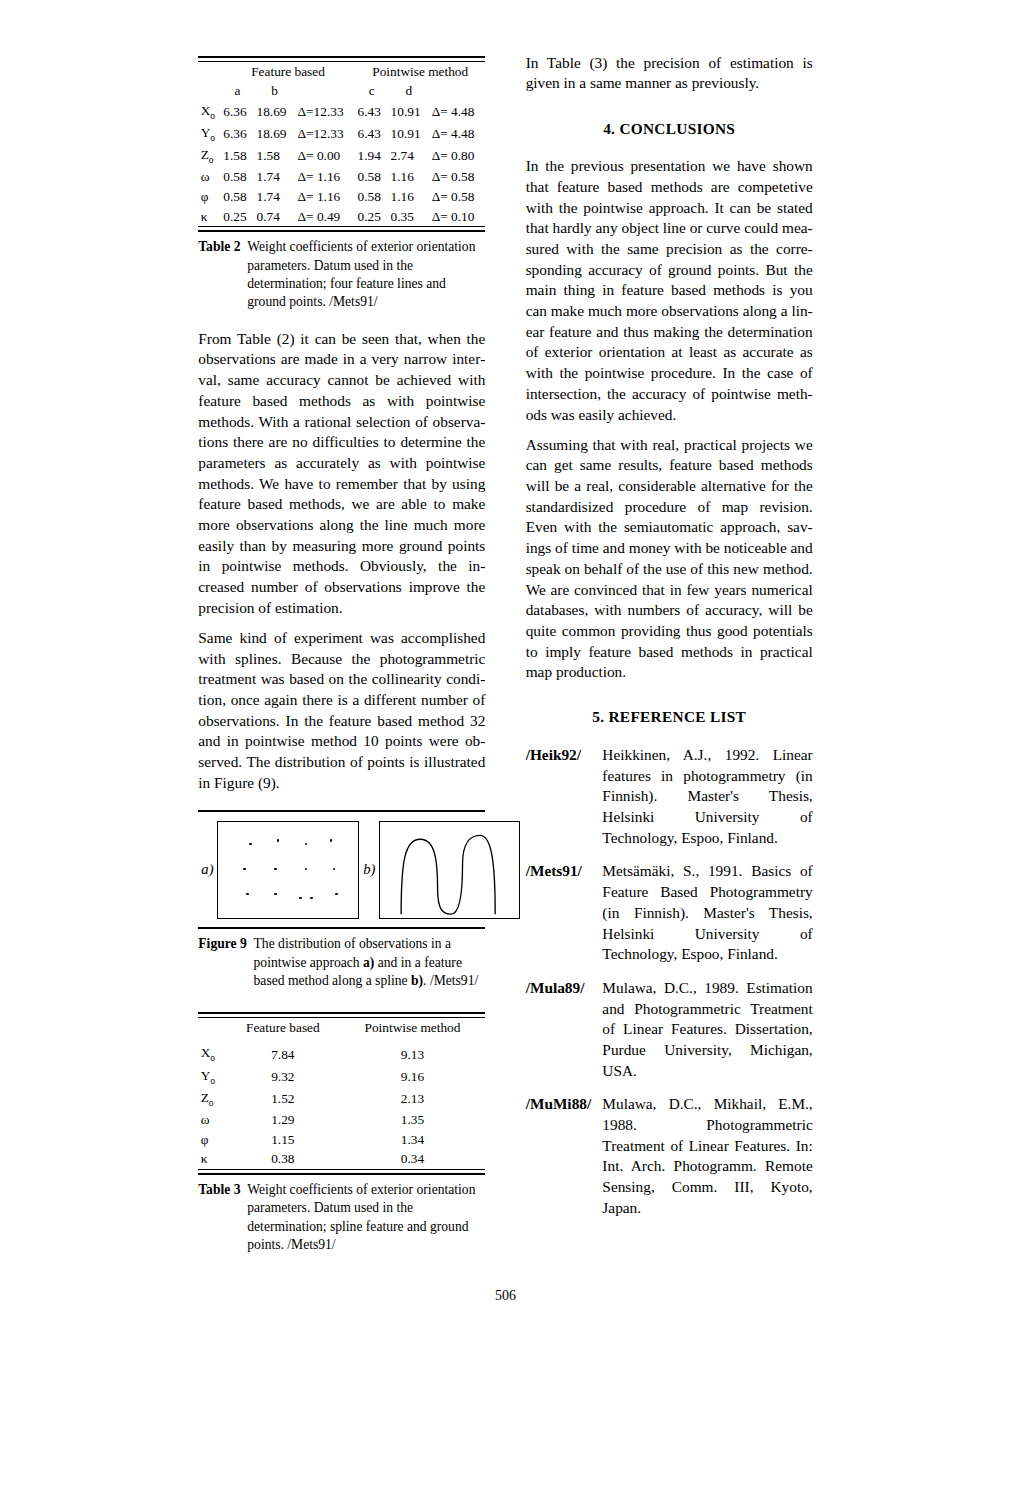| | Feature based | Pointwise method |
| | a | b | | c | d | |
| X o | 6.36 | 18.69 | Δ=12.33 | 6.43 | 10.91 | Δ= 4.48 |
| Y o | 6.36 | 18.69 | Δ=12.33 | 6.43 | 10.91 | Δ= 4.48 |
| Z o | 1.58 | 1.58 | Δ= 0.00 | 1.94 | 2.74 | Δ= 0.80 |
| ω | 0.58 | 1.74 | Δ= 1.16 | 0.58 | 1.16 | Δ= 0.58 |
| φ | 0.58 | 1.74 | Δ= 1.16 | 0.58 | 1.16 | Δ= 0.58 |
| κ | 0.25 | 0.74 | Δ= 0.49 | 0.25 | 0.35 | Δ= 0.10 |
Table 2
Weight coefficients of exterior orientation parameters. Datum used in the determination; four feature lines and ground points. /Mets91/
From Table (2) it can be seen that, when the observations are made in a very narrow interval, same accuracy cannot be achieved with feature based methods as with pointwise methods. With a rational selection of observations there are no difficulties to determine the parameters as accurately as with pointwise methods. We have to remember that by using feature based methods, we are able to make more observations along the line much more easily than by measuring more ground points in pointwise methods. Obviously, the increased number of observations improve the precision of estimation.
Same kind of experiment was accomplished with splines. Because the photogrammetric treatment was based on the collinearity condition, once again there is a different number of observations. In the feature based method 32 and in pointwise method 10 points were observed. The distribution of points is illustrated in Figure (9).
a)
b)
Figure 9
The distribution of observations in a pointwise approach a) and in a feature based method along a spline b). /Mets91/
| | Feature based | Pointwise method |
| X o | 7.84 | 9.13 |
| Y o | 9.32 | 9.16 |
| Z o | 1.52 | 2.13 |
| ω | 1.29 | 1.35 |
| φ | 1.15 | 1.34 |
| κ | 0.38 | 0.34 |
Table 3
Weight coefficients of exterior orientation parameters. Datum used in the determination; spline feature and ground points. /Mets91/
In Table (3) the precision of estimation is given in a same manner as previously.
4. CONCLUSIONS
In the previous presentation we have shown that feature based methods are competetive with the pointwise approach. It can be stated that hardly any object line or curve could measured with the same precision as the corresponding accuracy of ground points. But the main thing in feature based methods is you can make much more observations along a linear feature and thus making the determination of exterior orientation at least as accurate as with the pointwise procedure. In the case of intersection, the accuracy of pointwise methods was easily achieved.
Assuming that with real, practical projects we can get same results, feature based methods will be a real, considerable alternative for the standardisized procedure of map revision. Even with the semiautomatic approach, savings of time and money with be noticeable and speak on behalf of the use of this new method. We are convinced that in few years numerical databases, with numbers of accuracy, will be quite common providing thus good potentials to imply feature based methods in practical map production.
5. REFERENCE LIST
/Heik92/
Heikkinen, A.J., 1992. Linear features in photogrammetry (in Finnish). Master's Thesis, Helsinki University of Technology, Espoo, Finland.
/Mets91/
Metsämäki, S., 1991. Basics of Feature Based Photogrammetry (in Finnish). Master's Thesis, Helsinki University of Technology, Espoo, Finland.
/Mula89/
Mulawa, D.C., 1989. Estimation and Photogrammetric Treatment of Linear Features. Dissertation, Purdue University, Michigan, USA.
/MuMi88/
Mulawa, D.C., Mikhail, E.M., 1988. Photogrammetric Treatment of Linear Features. In: Int. Arch. Photogramm. Remote Sensing, Comm. III, Kyoto, Japan.
506